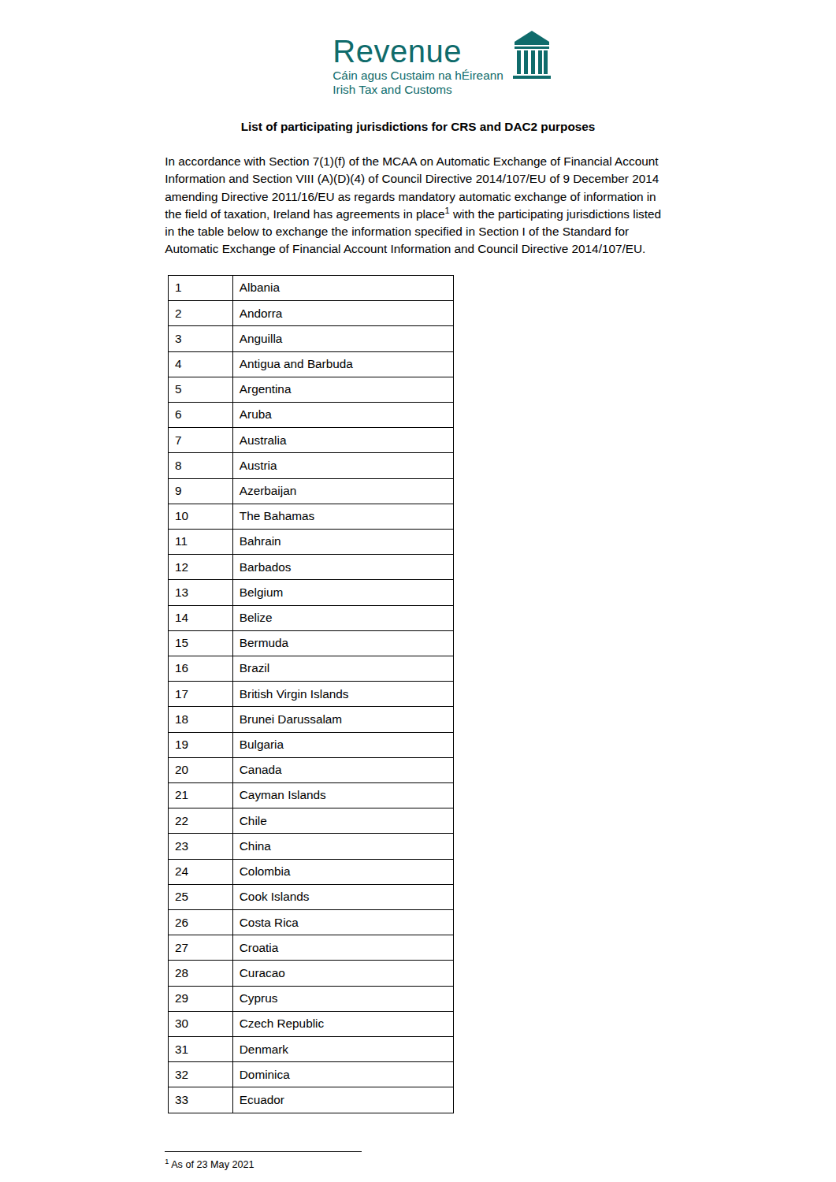Revenue
Cáin agus Custaim na hÉireann
Irish Tax and Customs
List of participating jurisdictions for CRS and DAC2 purposes
In accordance with Section 7(1)(f) of the MCAA on Automatic Exchange of Financial Account Information and Section VIII (A)(D)(4) of Council Directive 2014/107/EU of 9 December 2014 amending Directive 2011/16/EU as regards mandatory automatic exchange of information in the field of taxation, Ireland has agreements in place1 with the participating jurisdictions listed in the table below to exchange the information specified in Section I of the Standard for Automatic Exchange of Financial Account Information and Council Directive 2014/107/EU.
| 1 | Albania |
| 2 | Andorra |
| 3 | Anguilla |
| 4 | Antigua and Barbuda |
| 5 | Argentina |
| 6 | Aruba |
| 7 | Australia |
| 8 | Austria |
| 9 | Azerbaijan |
| 10 | The Bahamas |
| 11 | Bahrain |
| 12 | Barbados |
| 13 | Belgium |
| 14 | Belize |
| 15 | Bermuda |
| 16 | Brazil |
| 17 | British Virgin Islands |
| 18 | Brunei Darussalam |
| 19 | Bulgaria |
| 20 | Canada |
| 21 | Cayman Islands |
| 22 | Chile |
| 23 | China |
| 24 | Colombia |
| 25 | Cook Islands |
| 26 | Costa Rica |
| 27 | Croatia |
| 28 | Curacao |
| 29 | Cyprus |
| 30 | Czech Republic |
| 31 | Denmark |
| 32 | Dominica |
| 33 | Ecuador |
1 As of 23 May 2021